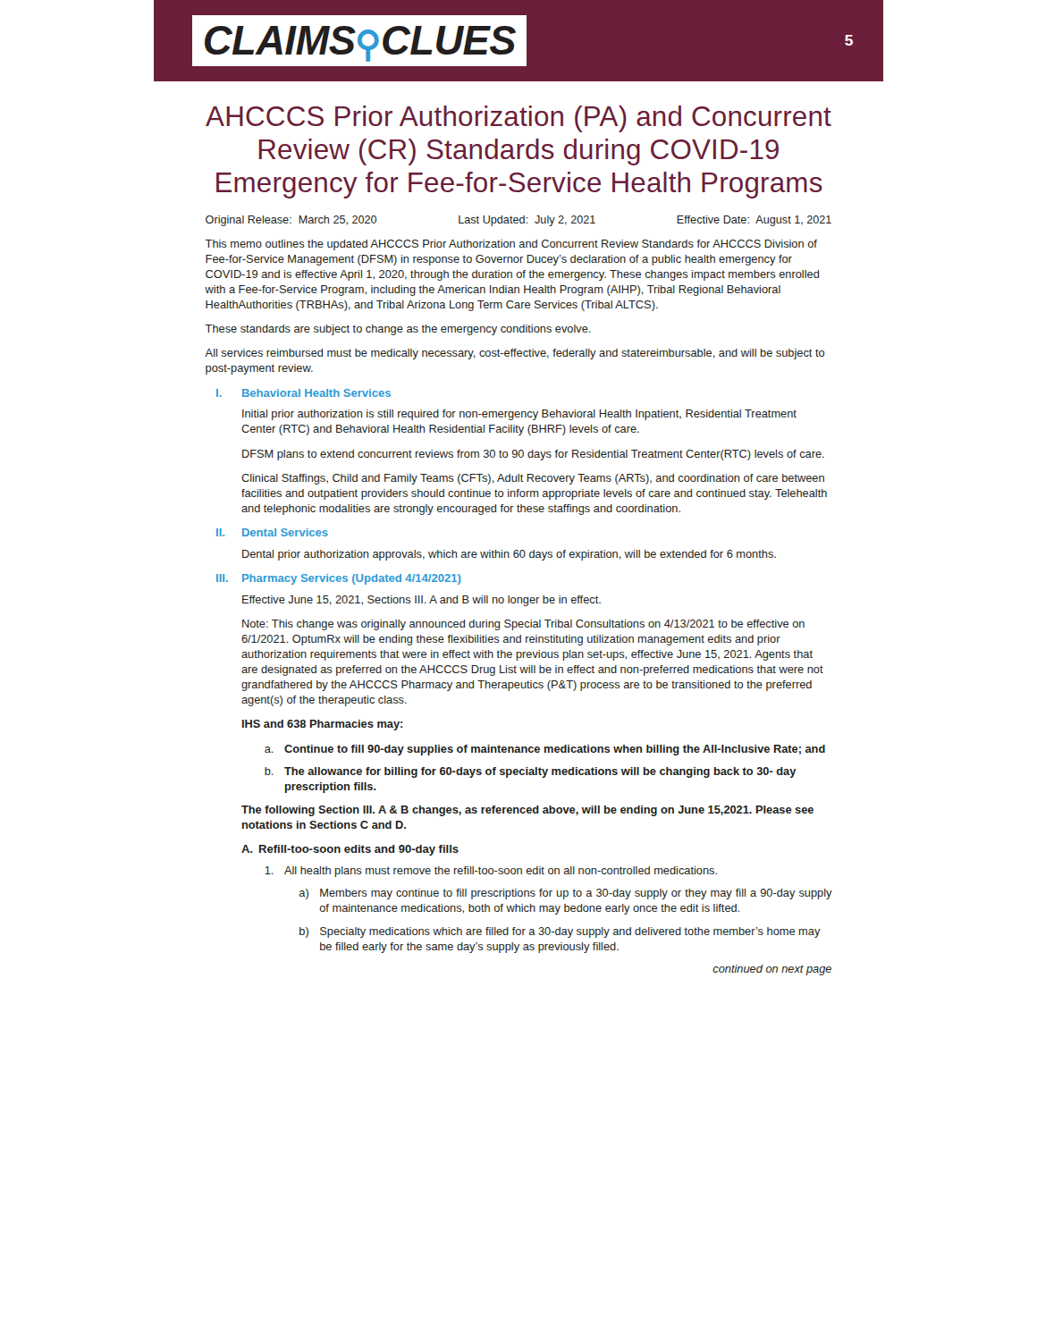CLAIMS⚲CLUES
5
AHCCCS Prior Authorization (PA) and Concurrent
Review (CR) Standards during COVID-19
Emergency for Fee-for-Service Health Programs
Original Release: March 25, 2020 Last Updated: July 2, 2021 Effective Date: August 1, 2021
This memo outlines the updated AHCCCS Prior Authorization and Concurrent Review Standards for AHCCCS Division of Fee-for-Service Management (DFSM) in response to Governor Ducey’s declaration of a public health emergency for COVID-19 and is effective April 1, 2020, through the duration of the emergency. These changes impact members enrolled with a Fee-for-Service Program, including the American Indian Health Program (AIHP), Tribal Regional Behavioral HealthAuthorities (TRBHAs), and Tribal Arizona Long Term Care Services (Tribal ALTCS).
These standards are subject to change as the emergency conditions evolve.
All services reimbursed must be medically necessary, cost-effective, federally and statereimbursable, and will be subject to post-payment review.
I. Behavioral Health Services
Initial prior authorization is still required for non-emergency Behavioral Health Inpatient, Residential Treatment Center (RTC) and Behavioral Health Residential Facility (BHRF) levels of care.
DFSM plans to extend concurrent reviews from 30 to 90 days for Residential Treatment Center(RTC) levels of care.
Clinical Staffings, Child and Family Teams (CFTs), Adult Recovery Teams (ARTs), and coordination of care between facilities and outpatient providers should continue to inform appropriate levels of care and continued stay. Telehealth and telephonic modalities are strongly encouraged for these staffings and coordination.
II. Dental Services
Dental prior authorization approvals, which are within 60 days of expiration, will be extended for 6 months.
III. Pharmacy Services (Updated 4/14/2021)
Effective June 15, 2021, Sections III. A and B will no longer be in effect.
Note: This change was originally announced during Special Tribal Consultations on 4/13/2021 to be effective on 6/1/2021. OptumRx will be ending these flexibilities and reinstituting utilization management edits and prior authorization requirements that were in effect with the previous plan set-ups, effective June 15, 2021. Agents that are designated as preferred on the AHCCCS Drug List will be in effect and non-preferred medications that were not grandfathered by the AHCCCS Pharmacy and Therapeutics (P&T) process are to be transitioned to the preferred agent(s) of the therapeutic class.
IHS and 638 Pharmacies may:
a. Continue to fill 90-day supplies of maintenance medications when billing the All-Inclusive Rate; and
b. The allowance for billing for 60-days of specialty medications will be changing back to 30- day prescription fills.
The following Section III. A & B changes, as referenced above, will be ending on June 15,2021. Please see notations in Sections C and D.
A. Refill-too-soon edits and 90-day fills
1. All health plans must remove the refill-too-soon edit on all non-controlled medications.
a) Members may continue to fill prescriptions for up to a 30-day supply or they may fill a 90-day supply of maintenance medications, both of which may bedone early once the edit is lifted.
b) Specialty medications which are filled for a 30-day supply and delivered tothe member’s home may be filled early for the same day’s supply as previously filled.
continued on next page